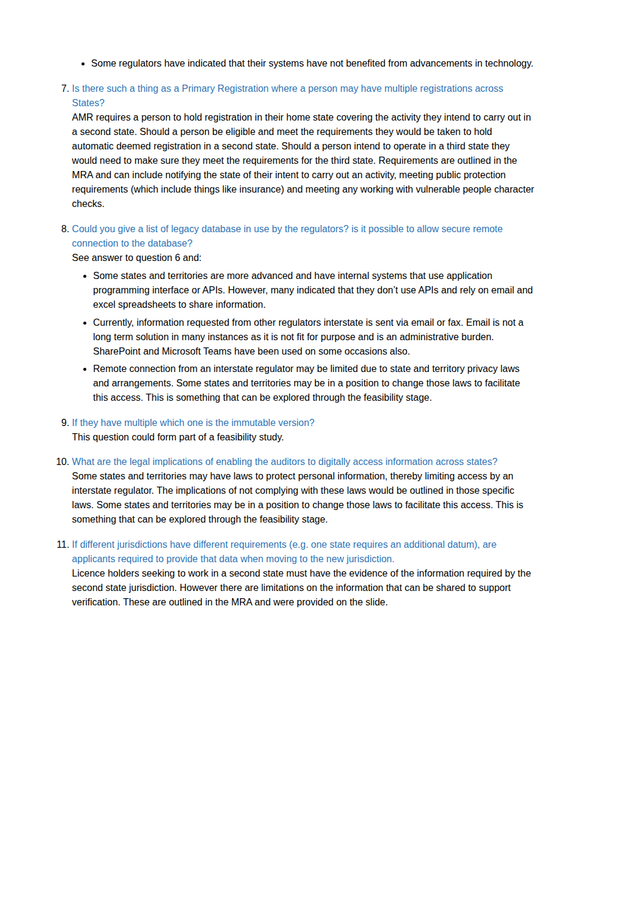Some regulators have indicated that their systems have not benefited from advancements in technology.
Is there such a thing as a Primary Registration where a person may have multiple registrations across States? AMR requires a person to hold registration in their home state covering the activity they intend to carry out in a second state. Should a person be eligible and meet the requirements they would be taken to hold automatic deemed registration in a second state. Should a person intend to operate in a third state they would need to make sure they meet the requirements for the third state. Requirements are outlined in the MRA and can include notifying the state of their intent to carry out an activity, meeting public protection requirements (which include things like insurance) and meeting any working with vulnerable people character checks.
Could you give a list of legacy database in use by the regulators? is it possible to allow secure remote connection to the database? See answer to question 6 and:
Some states and territories are more advanced and have internal systems that use application programming interface or APIs. However, many indicated that they don’t use APIs and rely on email and excel spreadsheets to share information.
Currently, information requested from other regulators interstate is sent via email or fax. Email is not a long term solution in many instances as it is not fit for purpose and is an administrative burden. SharePoint and Microsoft Teams have been used on some occasions also.
Remote connection from an interstate regulator may be limited due to state and territory privacy laws and arrangements. Some states and territories may be in a position to change those laws to facilitate this access. This is something that can be explored through the feasibility stage.
If they have multiple which one is the immutable version? This question could form part of a feasibility study.
What are the legal implications of enabling the auditors to digitally access information across states? Some states and territories may have laws to protect personal information, thereby limiting access by an interstate regulator. The implications of not complying with these laws would be outlined in those specific laws. Some states and territories may be in a position to change those laws to facilitate this access. This is something that can be explored through the feasibility stage.
If different jurisdictions have different requirements (e.g. one state requires an additional datum), are applicants required to provide that data when moving to the new jurisdiction. Licence holders seeking to work in a second state must have the evidence of the information required by the second state jurisdiction. However there are limitations on the information that can be shared to support verification. These are outlined in the MRA and were provided on the slide.